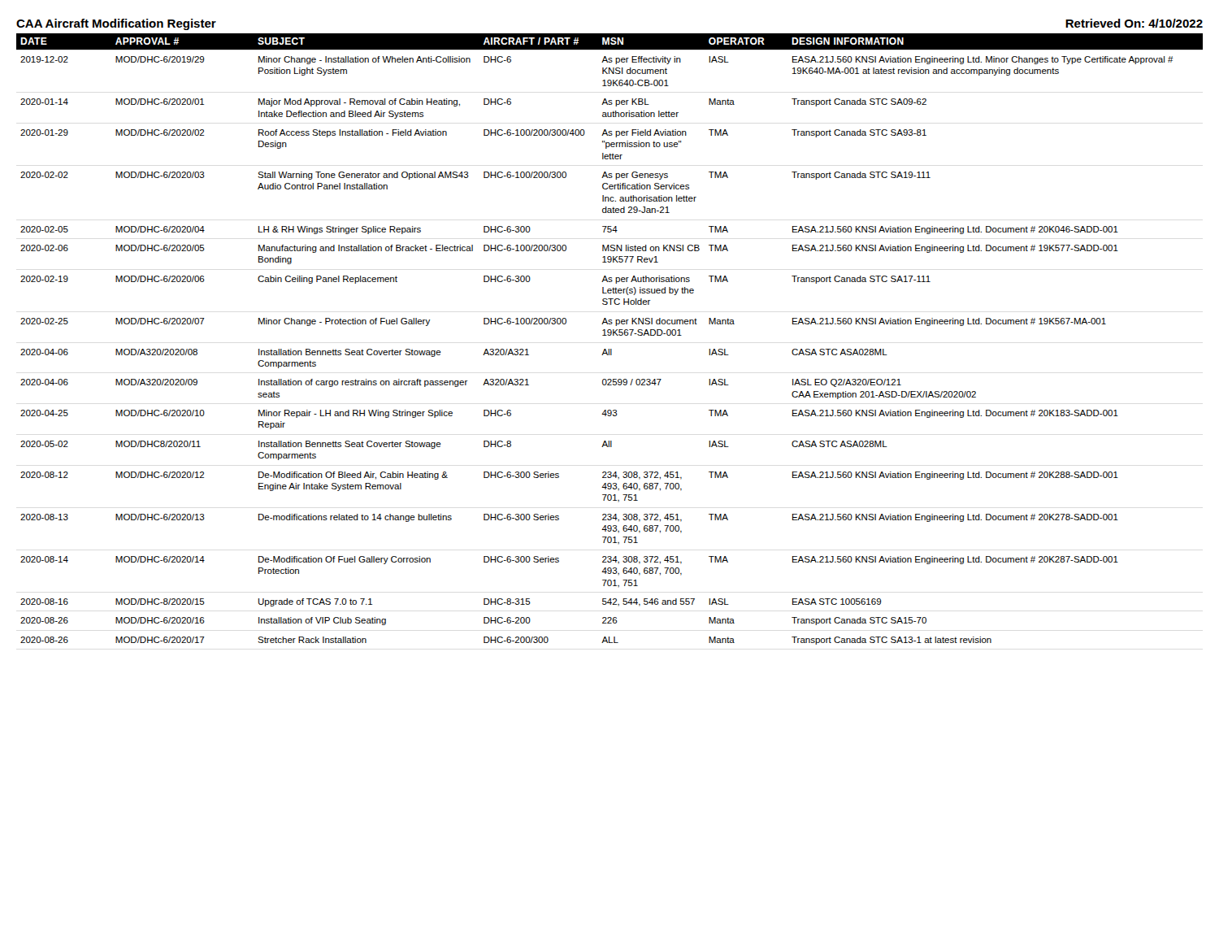CAA Aircraft Modification Register Retrieved On: 4/10/2022
| DATE | APPROVAL # | SUBJECT | AIRCRAFT / PART # | MSN | OPERATOR | DESIGN INFORMATION |
| --- | --- | --- | --- | --- | --- | --- |
| 2019-12-02 | MOD/DHC-6/2019/29 | Minor Change - Installation of Whelen Anti-Collision Position Light System | DHC-6 | As per Effectivity in KNSI document 19K640-CB-001 | IASL | EASA.21J.560 KNSI Aviation Engineering Ltd. Minor Changes to Type Certificate Approval # 19K640-MA-001 at latest revision and accompanying documents |
| 2020-01-14 | MOD/DHC-6/2020/01 | Major Mod Approval - Removal of Cabin Heating, Intake Deflection and Bleed Air Systems | DHC-6 | As per KBL authorisation letter | Manta | Transport Canada STC SA09-62 |
| 2020-01-29 | MOD/DHC-6/2020/02 | Roof Access Steps Installation - Field Aviation Design | DHC-6-100/200/300/400 | As per Field Aviation "permission to use" letter | TMA | Transport Canada STC SA93-81 |
| 2020-02-02 | MOD/DHC-6/2020/03 | Stall Warning Tone Generator and Optional AMS43 Audio Control Panel Installation | DHC-6-100/200/300 | As per Genesys Certification Services Inc. authorisation letter dated 29-Jan-21 | TMA | Transport Canada STC SA19-111 |
| 2020-02-05 | MOD/DHC-6/2020/04 | LH & RH Wings Stringer Splice Repairs | DHC-6-300 | 754 | TMA | EASA.21J.560 KNSI Aviation Engineering Ltd. Document # 20K046-SADD-001 |
| 2020-02-06 | MOD/DHC-6/2020/05 | Manufacturing and Installation of Bracket - Electrical Bonding | DHC-6-100/200/300 | MSN listed on KNSI CB 19K577 Rev1 | TMA | EASA.21J.560 KNSI Aviation Engineering Ltd. Document # 19K577-SADD-001 |
| 2020-02-19 | MOD/DHC-6/2020/06 | Cabin Ceiling Panel Replacement | DHC-6-300 | As per Authorisations Letter(s) issued by the STC Holder | TMA | Transport Canada STC SA17-111 |
| 2020-02-25 | MOD/DHC-6/2020/07 | Minor Change - Protection of Fuel Gallery | DHC-6-100/200/300 | As per KNSI document 19K567-SADD-001 | Manta | EASA.21J.560 KNSI Aviation Engineering Ltd. Document # 19K567-MA-001 |
| 2020-04-06 | MOD/A320/2020/08 | Installation Bennetts Seat Coverter Stowage Comparments | A320/A321 | All | IASL | CASA STC ASA028ML |
| 2020-04-06 | MOD/A320/2020/09 | Installation of cargo restrains on aircraft passenger seats | A320/A321 | 02599 / 02347 | IASL | IASL EO Q2/A320/EO/121 CAA Exemption 201-ASD-D/EX/IAS/2020/02 |
| 2020-04-25 | MOD/DHC-6/2020/10 | Minor Repair - LH and RH Wing Stringer Splice Repair | DHC-6 | 493 | TMA | EASA.21J.560 KNSI Aviation Engineering Ltd. Document # 20K183-SADD-001 |
| 2020-05-02 | MOD/DHC8/2020/11 | Installation Bennetts Seat Coverter Stowage Comparments | DHC-8 | All | IASL | CASA STC ASA028ML |
| 2020-08-12 | MOD/DHC-6/2020/12 | De-Modification Of Bleed Air, Cabin Heating & Engine Air Intake System Removal | DHC-6-300 Series | 234, 308, 372, 451, 493, 640, 687, 700, 701, 751 | TMA | EASA.21J.560 KNSI Aviation Engineering Ltd. Document # 20K288-SADD-001 |
| 2020-08-13 | MOD/DHC-6/2020/13 | De-modifications related to 14 change bulletins | DHC-6-300 Series | 234, 308, 372, 451, 493, 640, 687, 700, 701, 751 | TMA | EASA.21J.560 KNSI Aviation Engineering Ltd. Document # 20K278-SADD-001 |
| 2020-08-14 | MOD/DHC-6/2020/14 | De-Modification Of Fuel Gallery Corrosion Protection | DHC-6-300 Series | 234, 308, 372, 451, 493, 640, 687, 700, 701, 751 | TMA | EASA.21J.560 KNSI Aviation Engineering Ltd. Document # 20K287-SADD-001 |
| 2020-08-16 | MOD/DHC-8/2020/15 | Upgrade of TCAS 7.0 to 7.1 | DHC-8-315 | 542, 544, 546 and 557 | IASL | EASA STC 10056169 |
| 2020-08-26 | MOD/DHC-6/2020/16 | Installation of VIP Club Seating | DHC-6-200 | 226 | Manta | Transport Canada STC SA15-70 |
| 2020-08-26 | MOD/DHC-6/2020/17 | Stretcher Rack Installation | DHC-6-200/300 | ALL | Manta | Transport Canada STC SA13-1 at latest revision |